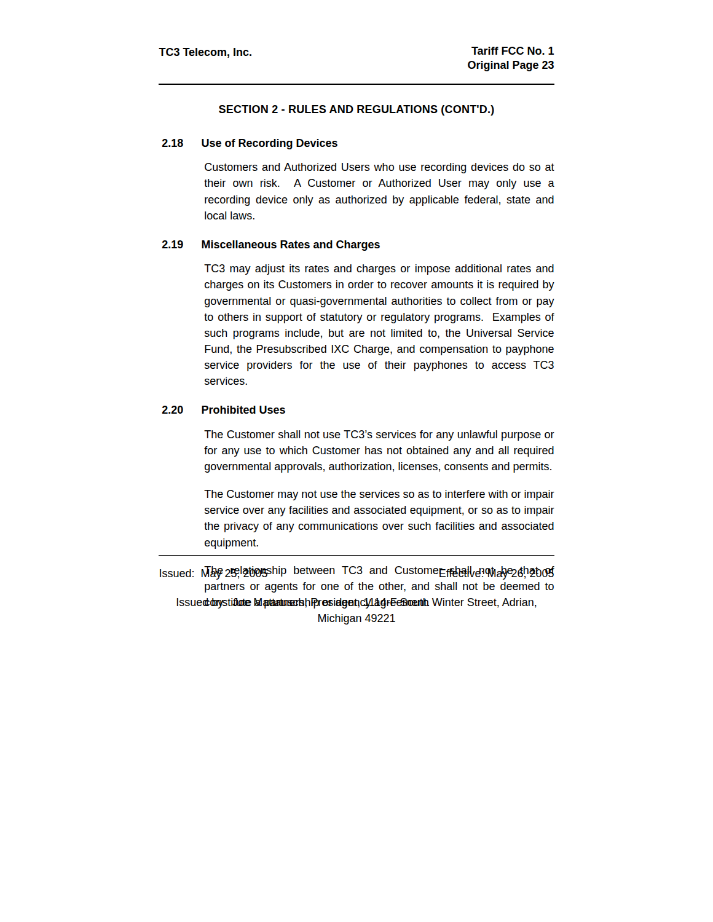TC3 Telecom, Inc.
Tariff FCC No. 1
Original Page 23
SECTION 2 - RULES AND REGULATIONS (CONT'D.)
2.18
Use of Recording Devices
Customers and Authorized Users who use recording devices do so at their own risk. A Customer or Authorized User may only use a recording device only as authorized by applicable federal, state and local laws.
2.19
Miscellaneous Rates and Charges
TC3 may adjust its rates and charges or impose additional rates and charges on its Customers in order to recover amounts it is required by governmental or quasi-governmental authorities to collect from or pay to others in support of statutory or regulatory programs. Examples of such programs include, but are not limited to, the Universal Service Fund, the Presubscribed IXC Charge, and compensation to payphone service providers for the use of their payphones to access TC3 services.
2.20
Prohibited Uses
The Customer shall not use TC3’s services for any unlawful purpose or for any use to which Customer has not obtained any and all required governmental approvals, authorization, licenses, consents and permits.
The Customer may not use the services so as to interfere with or impair service over any facilities and associated equipment, or so as to impair the privacy of any communications over such facilities and associated equipment.
The relationship between TC3 and Customer shall not be that of partners or agents for one of the other, and shall not be deemed to constitute a partnership or agency agreement.
Issued: May 25, 2005
Effective: May 26, 2005
Issued by: Joe Mattausch, President, 1114-F South Winter Street, Adrian, Michigan 49221